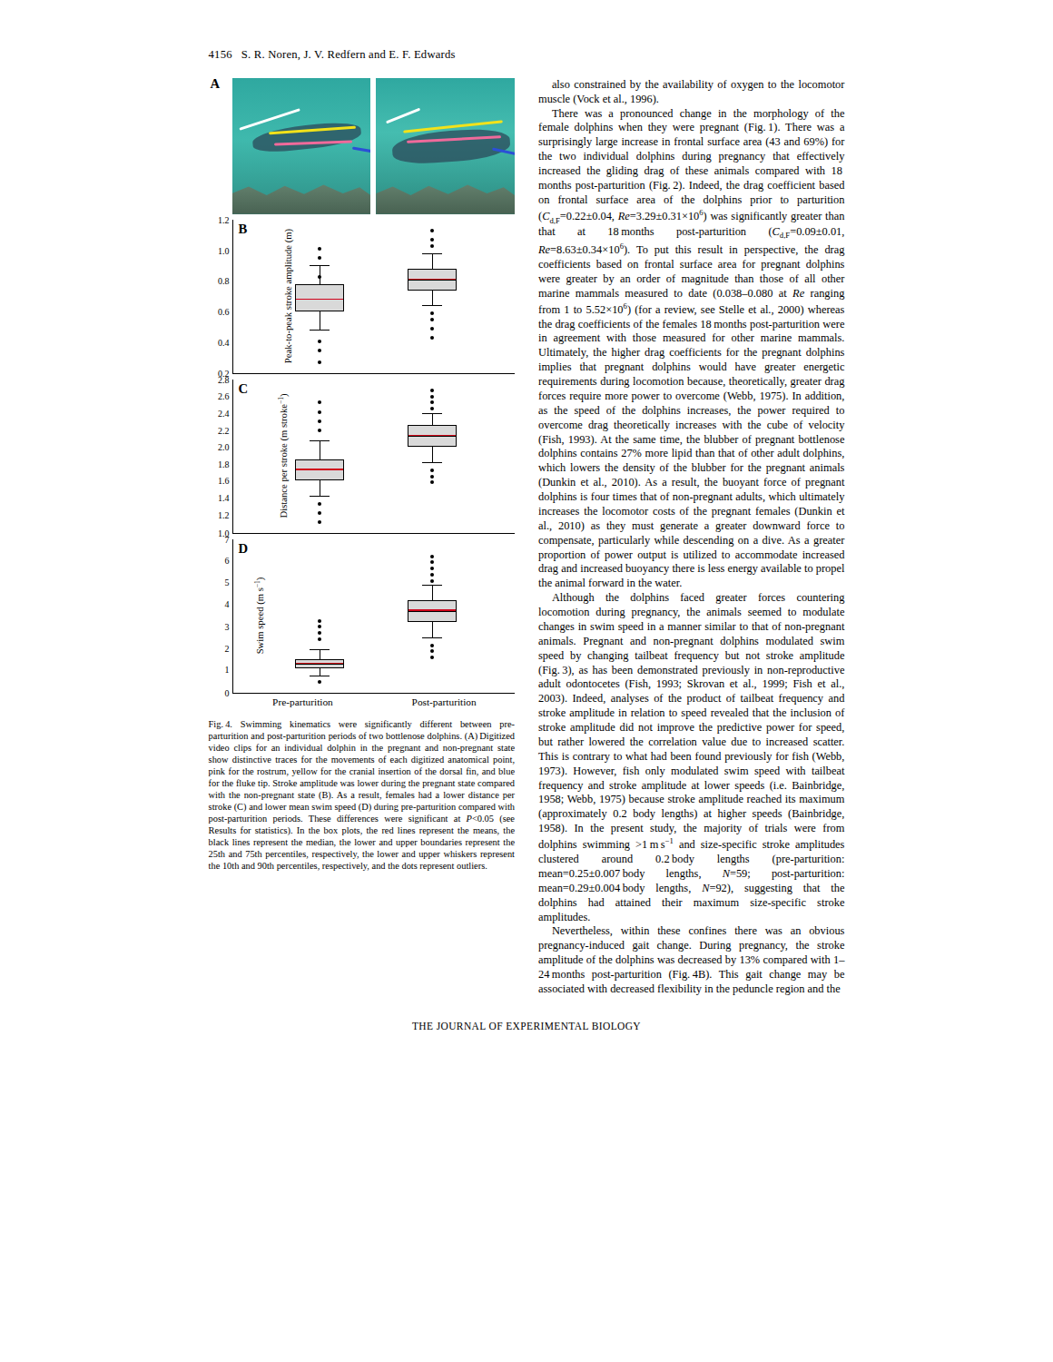4156 S. R. Noren, J. V. Redfern and E. F. Edwards
A
B Peak-to-peak stroke amplitude (m)
1.2 1.0 0.8 0.6 0.4 0.2
C Distance per stroke (m stroke−1)
2.8 2.6 2.4 2.2 2.0 1.8 1.6 1.4 1.2 1.0
D Swim speed (m s−1)
7 6 5 4 3 2 1 0
Pre-parturition Post-parturition
Fig. 4. Swimming kinematics were significantly different between pre-parturition and post-parturition periods of two bottlenose dolphins. (A) Digitized video clips for an individual dolphin in the pregnant and non-pregnant state show distinctive traces for the movements of each digitized anatomical point, pink for the rostrum, yellow for the cranial insertion of the dorsal fin, and blue for the fluke tip. Stroke amplitude was lower during the pregnant state compared with the non-pregnant state (B). As a result, females had a lower distance per stroke (C) and lower mean swim speed (D) during pre-parturition compared with post-parturition periods. These differences were significant at P<0.05 (see Results for statistics). In the box plots, the red lines represent the means, the black lines represent the median, the lower and upper boundaries represent the 25th and 75th percentiles, respectively, the lower and upper whiskers represent the 10th and 90th percentiles, respectively, and the dots represent outliers.
also constrained by the availability of oxygen to the locomotor muscle (Vock et al., 1996).
There was a pronounced change in the morphology of the female dolphins when they were pregnant (Fig. 1). There was a surprisingly large increase in frontal surface area (43 and 69%) for the two individual dolphins during pregnancy that effectively increased the gliding drag of these animals compared with 18 months post-parturition (Fig. 2). Indeed, the drag coefficient based on frontal surface area of the dolphins prior to parturition (Cd,F=0.22±0.04, Re=3.29±0.31×106) was significantly greater than that at 18 months post-parturition (Cd,F=0.09±0.01, Re=8.63±0.34×106). To put this result in perspective, the drag coefficients based on frontal surface area for pregnant dolphins were greater by an order of magnitude than those of all other marine mammals measured to date (0.038–0.080 at Re ranging from 1 to 5.52×106) (for a review, see Stelle et al., 2000) whereas the drag coefficients of the females 18 months post-parturition were in agreement with those measured for other marine mammals. Ultimately, the higher drag coefficients for the pregnant dolphins implies that pregnant dolphins would have greater energetic requirements during locomotion because, theoretically, greater drag forces require more power to overcome (Webb, 1975). In addition, as the speed of the dolphins increases, the power required to overcome drag theoretically increases with the cube of velocity (Fish, 1993). At the same time, the blubber of pregnant bottlenose dolphins contains 27% more lipid than that of other adult dolphins, which lowers the density of the blubber for the pregnant animals (Dunkin et al., 2010). As a result, the buoyant force of pregnant dolphins is four times that of non-pregnant adults, which ultimately increases the locomotor costs of the pregnant females (Dunkin et al., 2010) as they must generate a greater downward force to compensate, particularly while descending on a dive. As a greater proportion of power output is utilized to accommodate increased drag and increased buoyancy there is less energy available to propel the animal forward in the water.
Although the dolphins faced greater forces countering locomotion during pregnancy, the animals seemed to modulate changes in swim speed in a manner similar to that of non-pregnant animals. Pregnant and non-pregnant dolphins modulated swim speed by changing tailbeat frequency but not stroke amplitude (Fig. 3), as has been demonstrated previously in non-reproductive adult odontocetes (Fish, 1993; Skrovan et al., 1999; Fish et al., 2003). Indeed, analyses of the product of tailbeat frequency and stroke amplitude in relation to speed revealed that the inclusion of stroke amplitude did not improve the predictive power for speed, but rather lowered the correlation value due to increased scatter. This is contrary to what had been found previously for fish (Webb, 1973). However, fish only modulated swim speed with tailbeat frequency and stroke amplitude at lower speeds (i.e. Bainbridge, 1958; Webb, 1975) because stroke amplitude reached its maximum (approximately 0.2 body lengths) at higher speeds (Bainbridge, 1958). In the present study, the majority of trials were from dolphins swimming >1 m s−1 and size-specific stroke amplitudes clustered around 0.2 body lengths (pre-parturition: mean=0.25±0.007 body lengths, N=59; post-parturition: mean=0.29±0.004 body lengths, N=92), suggesting that the dolphins had attained their maximum size-specific stroke amplitudes.
Nevertheless, within these confines there was an obvious pregnancy-induced gait change. During pregnancy, the stroke amplitude of the dolphins was decreased by 13% compared with 1–24 months post-parturition (Fig. 4B). This gait change may be associated with decreased flexibility in the peduncle region and the
THE JOURNAL OF EXPERIMENTAL BIOLOGY